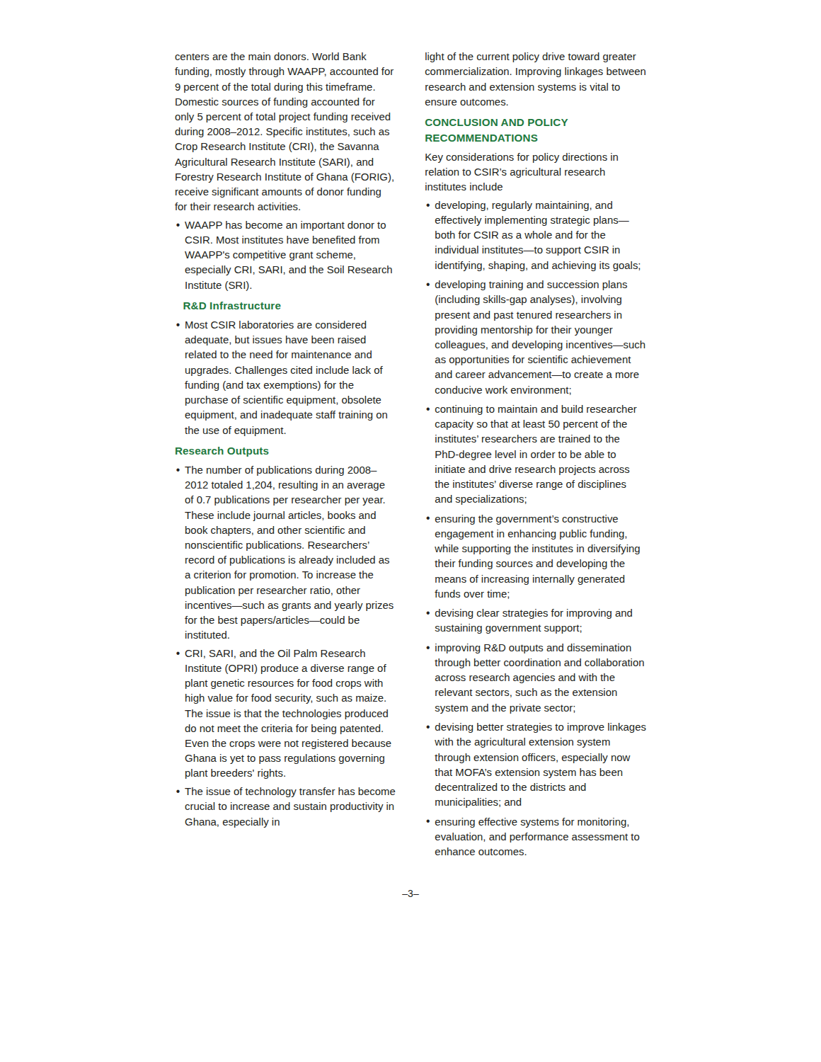centers are the main donors. World Bank funding, mostly through WAAPP, accounted for 9 percent of the total during this timeframe. Domestic sources of funding accounted for only 5 percent of total project funding received during 2008–2012. Specific institutes, such as Crop Research Institute (CRI), the Savanna Agricultural Research Institute (SARI), and Forestry Research Institute of Ghana (FORIG), receive significant amounts of donor funding for their research activities.
WAAPP has become an important donor to CSIR. Most institutes have benefited from WAAPP's competitive grant scheme, especially CRI, SARI, and the Soil Research Institute (SRI).
R&D Infrastructure
Most CSIR laboratories are considered adequate, but issues have been raised related to the need for maintenance and upgrades. Challenges cited include lack of funding (and tax exemptions) for the purchase of scientific equipment, obsolete equipment, and inadequate staff training on the use of equipment.
Research Outputs
The number of publications during 2008–2012 totaled 1,204, resulting in an average of 0.7 publications per researcher per year. These include journal articles, books and book chapters, and other scientific and nonscientific publications. Researchers’ record of publications is already included as a criterion for promotion. To increase the publication per researcher ratio, other incentives—such as grants and yearly prizes for the best papers/articles—could be instituted.
CRI, SARI, and the Oil Palm Research Institute (OPRI) produce a diverse range of plant genetic resources for food crops with high value for food security, such as maize. The issue is that the technologies produced do not meet the criteria for being patented. Even the crops were not registered because Ghana is yet to pass regulations governing plant breeders' rights.
The issue of technology transfer has become crucial to increase and sustain productivity in Ghana, especially in
light of the current policy drive toward greater commercialization. Improving linkages between research and extension systems is vital to ensure outcomes.
CONCLUSION AND POLICY RECOMMENDATIONS
Key considerations for policy directions in relation to CSIR’s agricultural research institutes include
developing, regularly maintaining, and effectively implementing strategic plans—both for CSIR as a whole and for the individual institutes—to support CSIR in identifying, shaping, and achieving its goals;
developing training and succession plans (including skills-gap analyses), involving present and past tenured researchers in providing mentorship for their younger colleagues, and developing incentives—such as opportunities for scientific achievement and career advancement—to create a more conducive work environment;
continuing to maintain and build researcher capacity so that at least 50 percent of the institutes’ researchers are trained to the PhD-degree level in order to be able to initiate and drive research projects across the institutes’ diverse range of disciplines and specializations;
ensuring the government’s constructive engagement in enhancing public funding, while supporting the institutes in diversifying their funding sources and developing the means of increasing internally generated funds over time;
devising clear strategies for improving and sustaining government support;
improving R&D outputs and dissemination through better coordination and collaboration across research agencies and with the relevant sectors, such as the extension system and the private sector;
devising better strategies to improve linkages with the agricultural extension system through extension officers, especially now that MOFA’s extension system has been decentralized to the districts and municipalities; and
ensuring effective systems for monitoring, evaluation, and performance assessment to enhance outcomes.
–3–